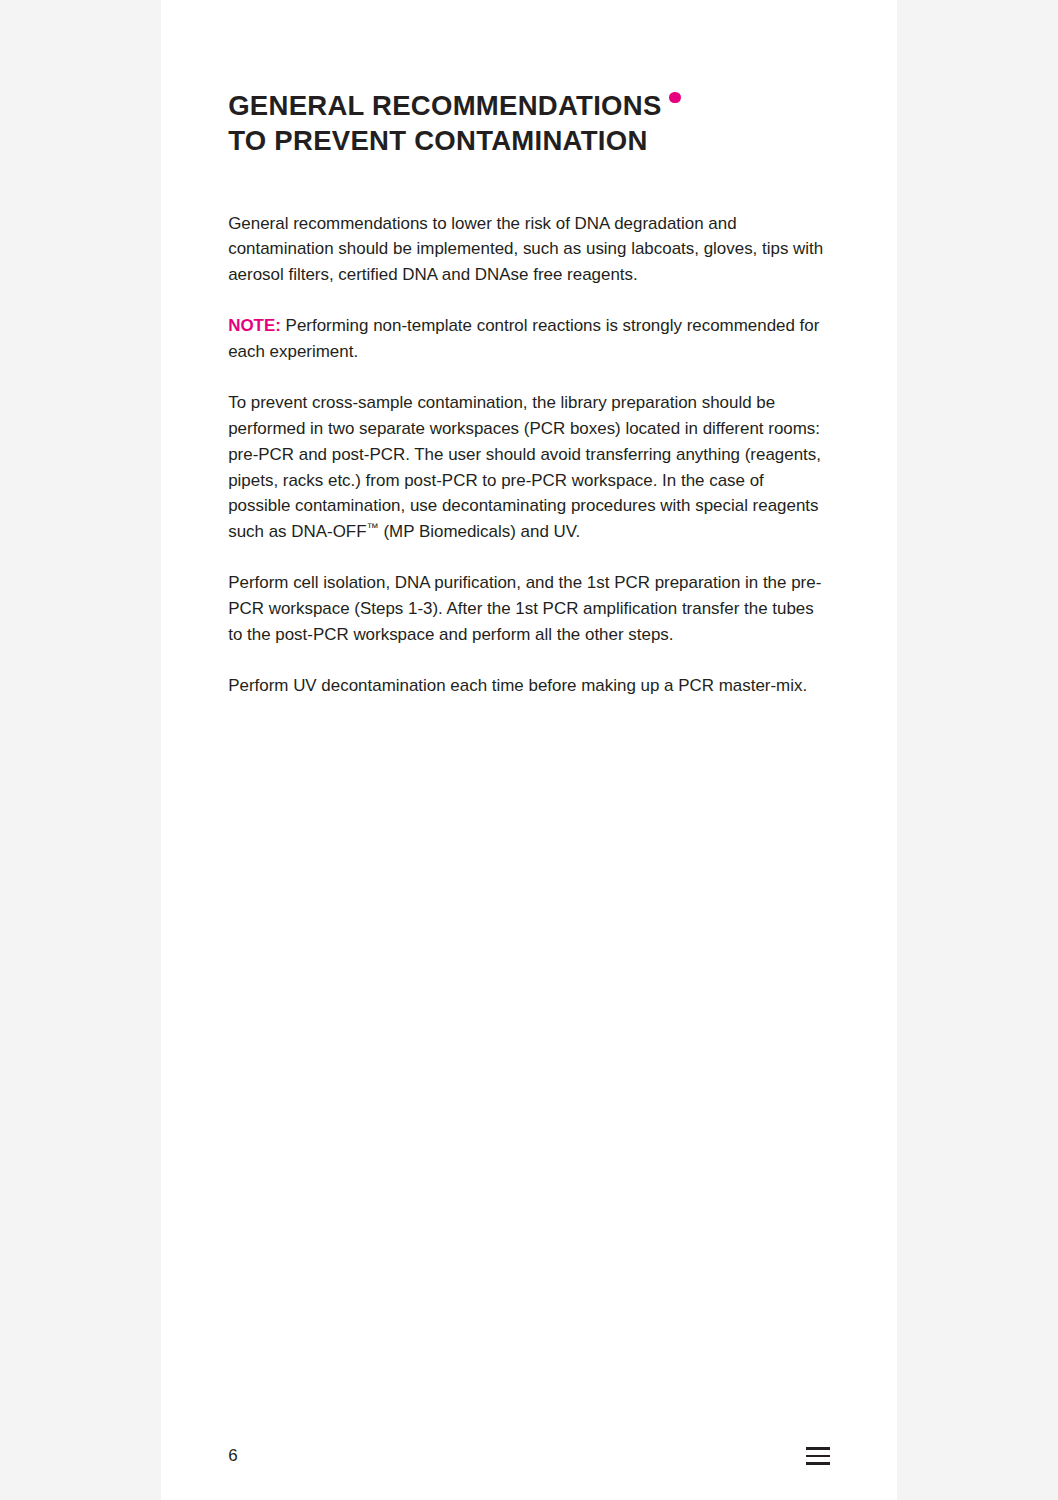GENERAL RECOMMENDATIONS
TO PREVENT CONTAMINATION
General recommendations to lower the risk of DNA degradation and contamination should be implemented, such as using labcoats, gloves, tips with aerosol filters, certified DNA and DNAse free reagents.
NOTE: Performing non-template control reactions is strongly recommended for each experiment.
To prevent cross-sample contamination, the library preparation should be performed in two separate workspaces (PCR boxes) located in different rooms: pre-PCR and post-PCR. The user should avoid transferring anything (reagents, pipets, racks etc.) from post-PCR to pre-PCR workspace. In the case of possible contamination, use decontaminating procedures with special reagents such as DNA-OFF™ (MP Biomedicals) and UV.
Perform cell isolation, DNA purification, and the 1st PCR preparation in the pre-PCR workspace (Steps 1-3). After the 1st PCR amplification transfer the tubes to the post-PCR workspace and perform all the other steps.
Perform UV decontamination each time before making up a PCR master-mix.
6